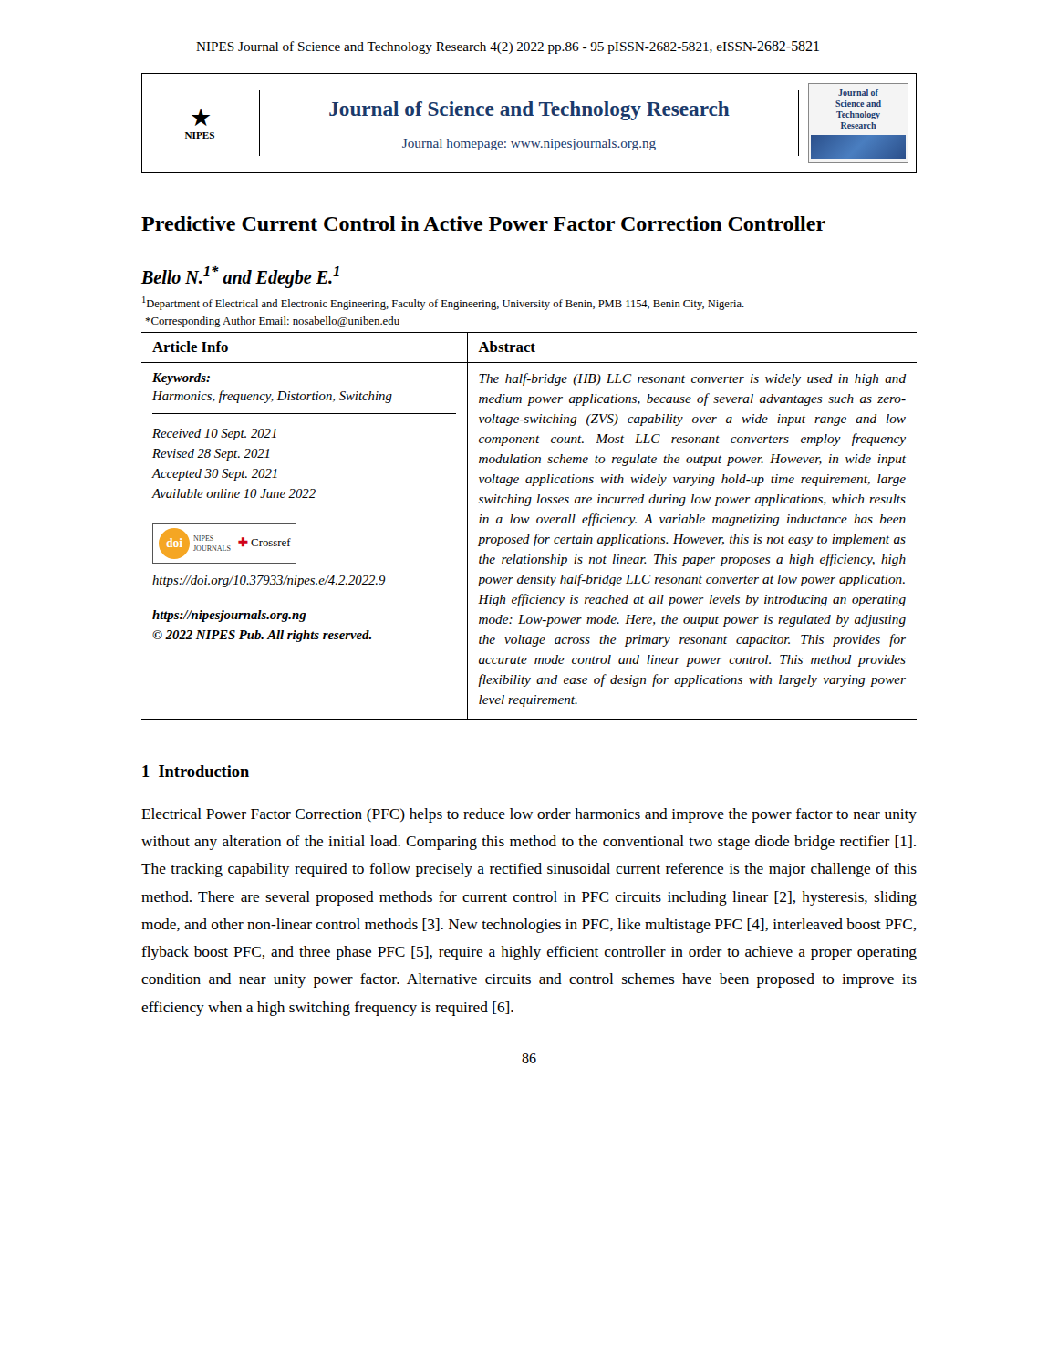NIPES Journal of Science and Technology Research 4(2) 2022 pp.86 - 95 pISSN-2682-5821, eISSN-2682-5821
★
NIPES
Journal of Science and Technology Research
Journal homepage: www.nipesjournals.org.ng
Journal of
Science and
Technology
Research
Predictive Current Control in Active Power Factor Correction Controller
Bello N.1* and Edegbe E.1
1Department of Electrical and Electronic Engineering, Faculty of Engineering, University of Benin, PMB 1154, Benin City, Nigeria.
*Corresponding Author Email: nosabello@uniben.edu
| Article Info | Abstract |
| Keywords: Harmonics, frequency, Distortion, Switching Received 10 Sept. 2021 Revised 28 Sept. 2021 Accepted 30 Sept. 2021 Available online 10 June 2022 doi NIPES JOURNALS ✚ Crossref https://doi.org/10.37933/nipes.e/4.2.2022.9 https://nipesjournals.org.ng © 2022 NIPES Pub. All rights reserved. | The half-bridge (HB) LLC resonant converter is widely used in high and medium power applications, because of several advantages such as zero-voltage-switching (ZVS) capability over a wide input range and low component count. Most LLC resonant converters employ frequency modulation scheme to regulate the output power. However, in wide input voltage applications with widely varying hold-up time requirement, large switching losses are incurred during low power applications, which results in a low overall efficiency. A variable magnetizing inductance has been proposed for certain applications. However, this is not easy to implement as the relationship is not linear. This paper proposes a high efficiency, high power density half-bridge LLC resonant converter at low power application. High efficiency is reached at all power levels by introducing an operating mode: Low-power mode. Here, the output power is regulated by adjusting the voltage across the primary resonant capacitor. This provides for accurate mode control and linear power control. This method provides flexibility and ease of design for applications with largely varying power level requirement. |
1 Introduction
Electrical Power Factor Correction (PFC) helps to reduce low order harmonics and improve the power factor to near unity without any alteration of the initial load. Comparing this method to the conventional two stage diode bridge rectifier [1]. The tracking capability required to follow precisely a rectified sinusoidal current reference is the major challenge of this method. There are several proposed methods for current control in PFC circuits including linear [2], hysteresis, sliding mode, and other non-linear control methods [3]. New technologies in PFC, like multistage PFC [4], interleaved boost PFC, flyback boost PFC, and three phase PFC [5], require a highly efficient controller in order to achieve a proper operating condition and near unity power factor. Alternative circuits and control schemes have been proposed to improve its efficiency when a high switching frequency is required [6].
86